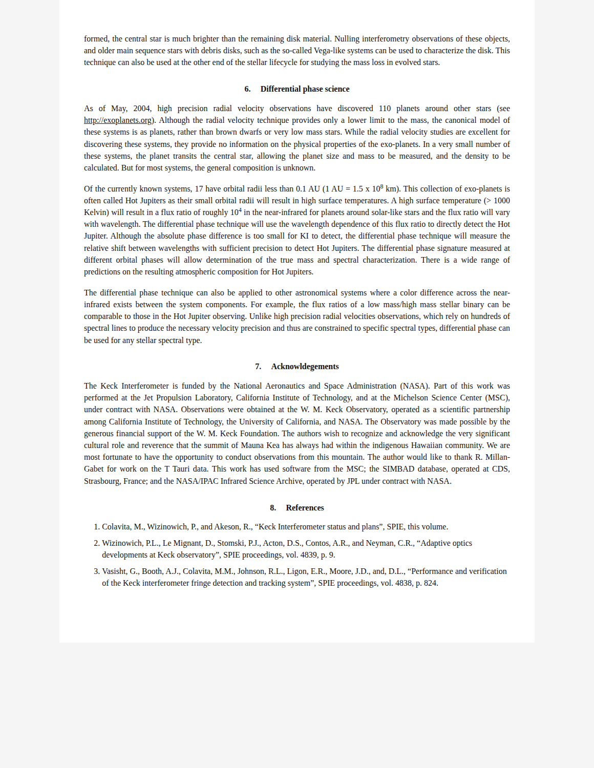formed, the central star is much brighter than the remaining disk material. Nulling interferometry observations of these objects, and older main sequence stars with debris disks, such as the so-called Vega-like systems can be used to characterize the disk. This technique can also be used at the other end of the stellar lifecycle for studying the mass loss in evolved stars.
6. Differential phase science
As of May, 2004, high precision radial velocity observations have discovered 110 planets around other stars (see http://exoplanets.org). Although the radial velocity technique provides only a lower limit to the mass, the canonical model of these systems is as planets, rather than brown dwarfs or very low mass stars. While the radial velocity studies are excellent for discovering these systems, they provide no information on the physical properties of the exo-planets. In a very small number of these systems, the planet transits the central star, allowing the planet size and mass to be measured, and the density to be calculated. But for most systems, the general composition is unknown.
Of the currently known systems, 17 have orbital radii less than 0.1 AU (1 AU = 1.5 x 108 km). This collection of exo-planets is often called Hot Jupiters as their small orbital radii will result in high surface temperatures. A high surface temperature (> 1000 Kelvin) will result in a flux ratio of roughly 104 in the near-infrared for planets around solar-like stars and the flux ratio will vary with wavelength. The differential phase technique will use the wavelength dependence of this flux ratio to directly detect the Hot Jupiter. Although the absolute phase difference is too small for KI to detect, the differential phase technique will measure the relative shift between wavelengths with sufficient precision to detect Hot Jupiters. The differential phase signature measured at different orbital phases will allow determination of the true mass and spectral characterization. There is a wide range of predictions on the resulting atmospheric composition for Hot Jupiters.
The differential phase technique can also be applied to other astronomical systems where a color difference across the near-infrared exists between the system components. For example, the flux ratios of a low mass/high mass stellar binary can be comparable to those in the Hot Jupiter observing. Unlike high precision radial velocities observations, which rely on hundreds of spectral lines to produce the necessary velocity precision and thus are constrained to specific spectral types, differential phase can be used for any stellar spectral type.
7. Acknowldegements
The Keck Interferometer is funded by the National Aeronautics and Space Administration (NASA). Part of this work was performed at the Jet Propulsion Laboratory, California Institute of Technology, and at the Michelson Science Center (MSC), under contract with NASA. Observations were obtained at the W. M. Keck Observatory, operated as a scientific partnership among California Institute of Technology, the University of California, and NASA. The Observatory was made possible by the generous financial support of the W. M. Keck Foundation. The authors wish to recognize and acknowledge the very significant cultural role and reverence that the summit of Mauna Kea has always had within the indigenous Hawaiian community. We are most fortunate to have the opportunity to conduct observations from this mountain. The author would like to thank R. Millan-Gabet for work on the T Tauri data. This work has used software from the MSC; the SIMBAD database, operated at CDS, Strasbourg, France; and the NASA/IPAC Infrared Science Archive, operated by JPL under contract with NASA.
8. References
Colavita, M., Wizinowich, P., and Akeson, R., “Keck Interferometer status and plans”, SPIE, this volume.
Wizinowich, P.L., Le Mignant, D., Stomski, P.J., Acton, D.S., Contos, A.R., and Neyman, C.R., “Adaptive optics developments at Keck observatory”, SPIE proceedings, vol. 4839, p. 9.
Vasisht, G., Booth, A.J., Colavita, M.M., Johnson, R.L., Ligon, E.R., Moore, J.D., and, D.L., “Performance and verification of the Keck interferometer fringe detection and tracking system”, SPIE proceedings, vol. 4838, p. 824.